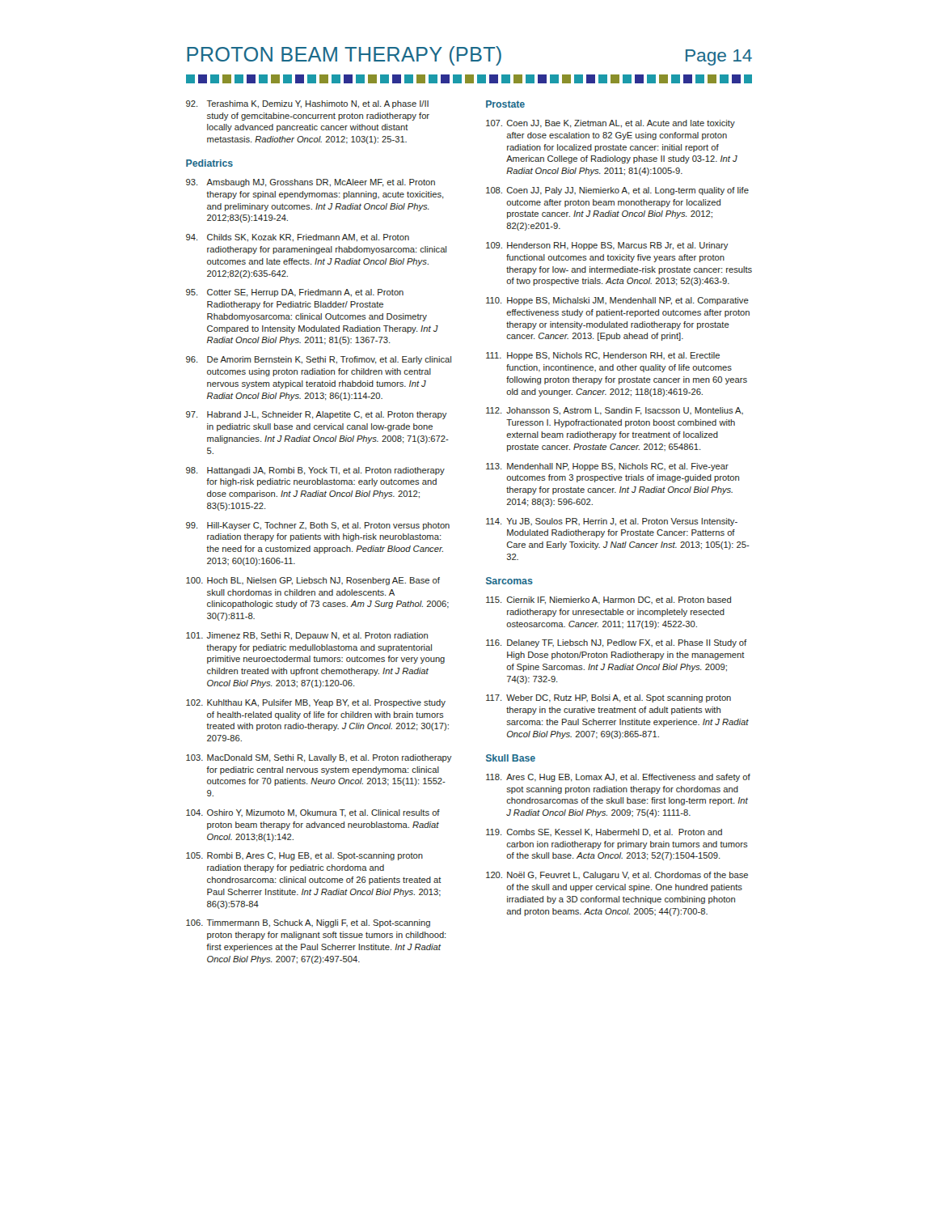PROTON BEAM THERAPY (PBT)
Page 14
92. Terashima K, Demizu Y, Hashimoto N, et al. A phase I/II study of gemcitabine-concurrent proton radiotherapy for locally advanced pancreatic cancer without distant metastasis. Radiother Oncol. 2012; 103(1): 25-31.
Pediatrics
93. Amsbaugh MJ, Grosshans DR, McAleer MF, et al. Proton therapy for spinal ependymomas: planning, acute toxicities, and preliminary outcomes. Int J Radiat Oncol Biol Phys. 2012;83(5):1419-24.
94. Childs SK, Kozak KR, Friedmann AM, et al. Proton radiotherapy for parameningeal rhabdomyosarcoma: clinical outcomes and late effects. Int J Radiat Oncol Biol Phys. 2012;82(2):635-642.
95. Cotter SE, Herrup DA, Friedmann A, et al. Proton Radiotherapy for Pediatric Bladder/ Prostate Rhabdomyosarcoma: clinical Outcomes and Dosimetry Compared to Intensity Modulated Radiation Therapy. Int J Radiat Oncol Biol Phys. 2011; 81(5): 1367-73.
96. De Amorim Bernstein K, Sethi R, Trofimov, et al. Early clinical outcomes using proton radiation for children with central nervous system atypical teratoid rhabdoid tumors. Int J Radiat Oncol Biol Phys. 2013; 86(1):114-20.
97. Habrand J-L, Schneider R, Alapetite C, et al. Proton therapy in pediatric skull base and cervical canal low-grade bone malignancies. Int J Radiat Oncol Biol Phys. 2008; 71(3):672-5.
98. Hattangadi JA, Rombi B, Yock TI, et al. Proton radiotherapy for high-risk pediatric neuroblastoma: early outcomes and dose comparison. Int J Radiat Oncol Biol Phys. 2012; 83(5):1015-22.
99. Hill-Kayser C, Tochner Z, Both S, et al. Proton versus photon radiation therapy for patients with high-risk neuroblastoma: the need for a customized approach. Pediatr Blood Cancer. 2013; 60(10):1606-11.
100. Hoch BL, Nielsen GP, Liebsch NJ, Rosenberg AE. Base of skull chordomas in children and adolescents. A clinicopathologic study of 73 cases. Am J Surg Pathol. 2006; 30(7):811-8.
101. Jimenez RB, Sethi R, Depauw N, et al. Proton radiation therapy for pediatric medulloblastoma and supratentorial primitive neuroectodermal tumors: outcomes for very young children treated with upfront chemotherapy. Int J Radiat Oncol Biol Phys. 2013; 87(1):120-06.
102. Kuhlthau KA, Pulsifer MB, Yeap BY, et al. Prospective study of health-related quality of life for children with brain tumors treated with proton radio-therapy. J Clin Oncol. 2012; 30(17): 2079-86.
103. MacDonald SM, Sethi R, Lavally B, et al. Proton radiotherapy for pediatric central nervous system ependymoma: clinical outcomes for 70 patients. Neuro Oncol. 2013; 15(11): 1552-9.
104. Oshiro Y, Mizumoto M, Okumura T, et al. Clinical results of proton beam therapy for advanced neuroblastoma. Radiat Oncol. 2013;8(1):142.
105. Rombi B, Ares C, Hug EB, et al. Spot-scanning proton radiation therapy for pediatric chordoma and chondrosarcoma: clinical outcome of 26 patients treated at Paul Scherrer Institute. Int J Radiat Oncol Biol Phys. 2013; 86(3):578-84
106. Timmermann B, Schuck A, Niggli F, et al. Spot-scanning proton therapy for malignant soft tissue tumors in childhood: first experiences at the Paul Scherrer Institute. Int J Radiat Oncol Biol Phys. 2007; 67(2):497-504.
Prostate
107. Coen JJ, Bae K, Zietman AL, et al. Acute and late toxicity after dose escalation to 82 GyE using conformal proton radiation for localized prostate cancer: initial report of American College of Radiology phase II study 03-12. Int J Radiat Oncol Biol Phys. 2011; 81(4):1005-9.
108. Coen JJ, Paly JJ, Niemierko A, et al. Long-term quality of life outcome after proton beam monotherapy for localized prostate cancer. Int J Radiat Oncol Biol Phys. 2012; 82(2):e201-9.
109. Henderson RH, Hoppe BS, Marcus RB Jr, et al. Urinary functional outcomes and toxicity five years after proton therapy for low- and intermediate-risk prostate cancer: results of two prospective trials. Acta Oncol. 2013; 52(3):463-9.
110. Hoppe BS, Michalski JM, Mendenhall NP, et al. Comparative effectiveness study of patient-reported outcomes after proton therapy or intensity-modulated radiotherapy for prostate cancer. Cancer. 2013. [Epub ahead of print].
111. Hoppe BS, Nichols RC, Henderson RH, et al. Erectile function, incontinence, and other quality of life outcomes following proton therapy for prostate cancer in men 60 years old and younger. Cancer. 2012; 118(18):4619-26.
112. Johansson S, Astrom L, Sandin F, Isacsson U, Montelius A, Turesson I. Hypofractionated proton boost combined with external beam radiotherapy for treatment of localized prostate cancer. Prostate Cancer. 2012; 654861.
113. Mendenhall NP, Hoppe BS, Nichols RC, et al. Five-year outcomes from 3 prospective trials of image-guided proton therapy for prostate cancer. Int J Radiat Oncol Biol Phys. 2014; 88(3): 596-602.
114. Yu JB, Soulos PR, Herrin J, et al. Proton Versus Intensity-Modulated Radiotherapy for Prostate Cancer: Patterns of Care and Early Toxicity. J Natl Cancer Inst. 2013; 105(1): 25-32.
Sarcomas
115. Ciernik IF, Niemierko A, Harmon DC, et al. Proton based radiotherapy for unresectable or incompletely resected osteosarcoma. Cancer. 2011; 117(19): 4522-30.
116. Delaney TF, Liebsch NJ, Pedlow FX, et al. Phase II Study of High Dose photon/Proton Radiotherapy in the management of Spine Sarcomas. Int J Radiat Oncol Biol Phys. 2009; 74(3): 732-9.
117. Weber DC, Rutz HP, Bolsi A, et al. Spot scanning proton therapy in the curative treatment of adult patients with sarcoma: the Paul Scherrer Institute experience. Int J Radiat Oncol Biol Phys. 2007; 69(3):865-871.
Skull Base
118. Ares C, Hug EB, Lomax AJ, et al. Effectiveness and safety of spot scanning proton radiation therapy for chordomas and chondrosarcomas of the skull base: first long-term report. Int J Radiat Oncol Biol Phys. 2009; 75(4): 1111-8.
119. Combs SE, Kessel K, Habermehl D, et al. Proton and carbon ion radiotherapy for primary brain tumors and tumors of the skull base. Acta Oncol. 2013; 52(7):1504-1509.
120. Noël G, Feuvret L, Calugaru V, et al. Chordomas of the base of the skull and upper cervical spine. One hundred patients irradiated by a 3D conformal technique combining photon and proton beams. Acta Oncol. 2005; 44(7):700-8.